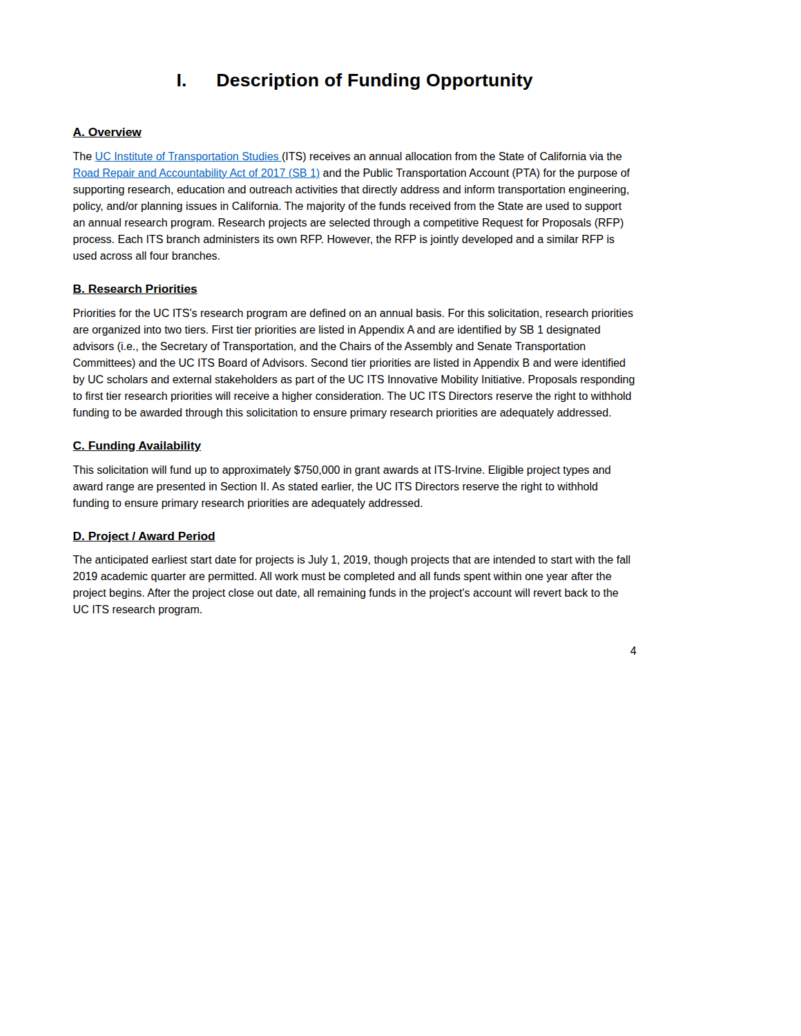I. Description of Funding Opportunity
A. Overview
The UC Institute of Transportation Studies (ITS) receives an annual allocation from the State of California via the Road Repair and Accountability Act of 2017 (SB 1) and the Public Transportation Account (PTA) for the purpose of supporting research, education and outreach activities that directly address and inform transportation engineering, policy, and/or planning issues in California. The majority of the funds received from the State are used to support an annual research program. Research projects are selected through a competitive Request for Proposals (RFP) process. Each ITS branch administers its own RFP. However, the RFP is jointly developed and a similar RFP is used across all four branches.
B. Research Priorities
Priorities for the UC ITS's research program are defined on an annual basis. For this solicitation, research priorities are organized into two tiers. First tier priorities are listed in Appendix A and are identified by SB 1 designated advisors (i.e., the Secretary of Transportation, and the Chairs of the Assembly and Senate Transportation Committees) and the UC ITS Board of Advisors. Second tier priorities are listed in Appendix B and were identified by UC scholars and external stakeholders as part of the UC ITS Innovative Mobility Initiative. Proposals responding to first tier research priorities will receive a higher consideration. The UC ITS Directors reserve the right to withhold funding to be awarded through this solicitation to ensure primary research priorities are adequately addressed.
C. Funding Availability
This solicitation will fund up to approximately $750,000 in grant awards at ITS-Irvine. Eligible project types and award range are presented in Section II. As stated earlier, the UC ITS Directors reserve the right to withhold funding to ensure primary research priorities are adequately addressed.
D. Project / Award Period
The anticipated earliest start date for projects is July 1, 2019, though projects that are intended to start with the fall 2019 academic quarter are permitted. All work must be completed and all funds spent within one year after the project begins. After the project close out date, all remaining funds in the project's account will revert back to the UC ITS research program.
4